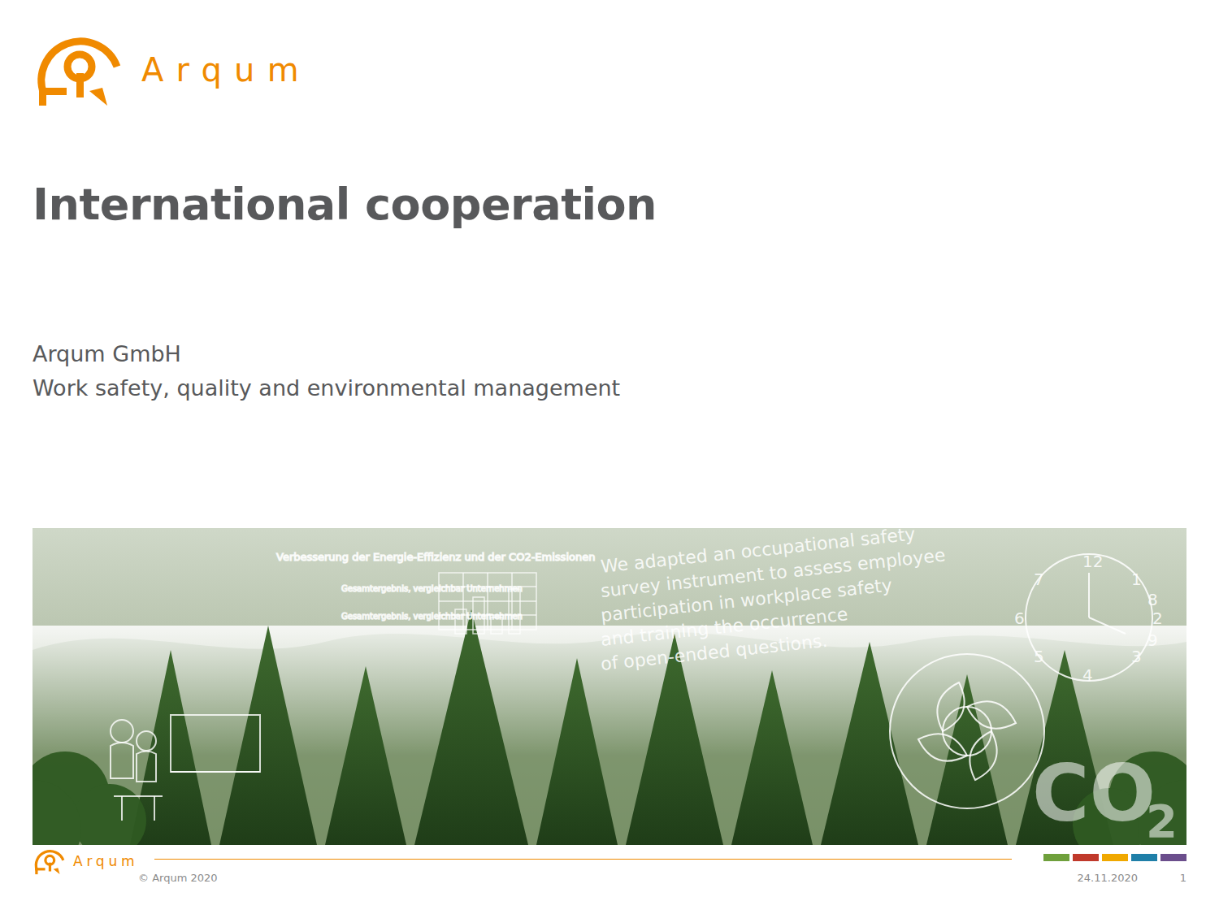Arqum
International cooperation
Arqum GmbH
Work safety, quality and environmental management
Verbesserung der Energie-Effizienz und der CO2-Emissionen Gesamtergebnis, vergleichbar Unternehmen Gesamtergebnis, vergleichbar Unternehmen We adapted an occupational safety survey instrument to assess employee participation in workplace safety and training the occurrence of open-ended questions. 12 1 2 3 4 5 6 7 8 9 CO 2
Arqum
© Arqum 2020
24.11.2020
1